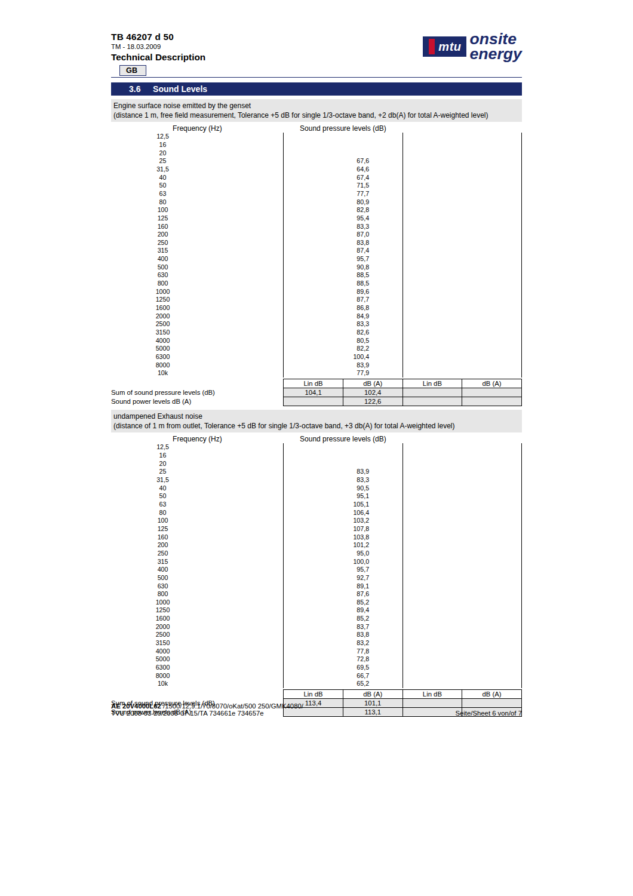TB 46207 d 50
TM - 18.03.2009
Technical Description
GB
mtu
onsite energy
3.6 Sound Levels
Engine surface noise emitted by the genset
(distance 1 m, free field measurement, Tolerance +5 dB for single 1/3-octave band, +2 db(A) for total A-weighted level)
| Frequency (Hz) | Sound pressure levels (dB) | |
| 12,5 16 20 25 31,5 40 50 63 80 100 125 160 200 250 315 400 500 630 800 1000 1250 1600 2000 2500 3150 4000 5000 6300 8000 10k | 67,6 64,6 67,4 71,5 77,7 80,9 82,8 95,4 83,3 87,0 83,8 87,4 95,7 90,8 88,5 88,5 89,6 87,7 86,8 84,9 83,3 82,6 80,5 82,2 100,4 83,9 77,9 | |
| | Lin dB | dB (A) | Lin dB | dB (A) |
| Sum of sound pressure levels (dB) | 104,1 | 102,4 | | |
| Sound power levels dB (A) | | 122,6 | | |
undampened Exhaust noise
(distance of 1 m from outlet, Tolerance +5 dB for single 1/3-octave band, +3 db(A) for total A-weighted level)
| Frequency (Hz) | Sound pressure levels (dB) | |
| 12,5 16 20 25 31,5 40 50 63 80 100 125 160 200 250 315 400 500 630 800 1000 1250 1600 2000 2500 3150 4000 5000 6300 8000 10k | 83,9 83,3 90,5 95,1 105,1 106,4 103,2 107,8 103,8 101,2 95,0 100,0 95,7 92,7 89,1 87,6 85,2 89,4 85,2 83,7 83,8 83,2 77,8 72,8 69,5 66,7 65,2 | |
| | Lin dB | dB (A) | Lin dB | dB (A) |
| Sum of sound pressure levels (dB) | 113,4 | 101,1 | | |
| Sound power levels dB (A) | | 113,1 | | |
AE 20V4000L62 /1500/12,9:1/70/8070/oKat/500 250/GMK4080/
TVU 2008-03-20/2008-07-15/TA 734661e 734657e
Seite/Sheet 6 von/of 7